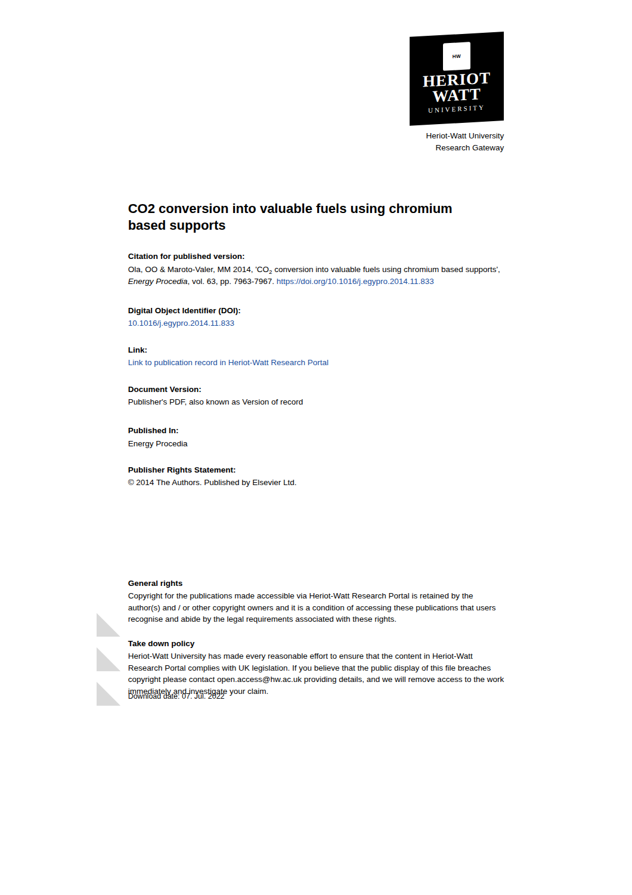HW
HERIOT
WATT
UNIVERSITY
Heriot-Watt University
Research Gateway
CO2 conversion into valuable fuels using chromium based supports
Citation for published version:
Ola, OO & Maroto-Valer, MM 2014, 'CO2 conversion into valuable fuels using chromium based supports', Energy Procedia, vol. 63, pp. 7963-7967. https://doi.org/10.1016/j.egypro.2014.11.833
Digital Object Identifier (DOI):
10.1016/j.egypro.2014.11.833
Link:
Link to publication record in Heriot-Watt Research Portal
Document Version:
Publisher's PDF, also known as Version of record
Published In:
Energy Procedia
Publisher Rights Statement:
© 2014 The Authors. Published by Elsevier Ltd.
General rights
Copyright for the publications made accessible via Heriot-Watt Research Portal is retained by the author(s) and / or other copyright owners and it is a condition of accessing these publications that users recognise and abide by the legal requirements associated with these rights.
Take down policy
Heriot-Watt University has made every reasonable effort to ensure that the content in Heriot-Watt Research Portal complies with UK legislation. If you believe that the public display of this file breaches copyright please contact open.access@hw.ac.uk providing details, and we will remove access to the work immediately and investigate your claim.
Download date: 07. Jul. 2022